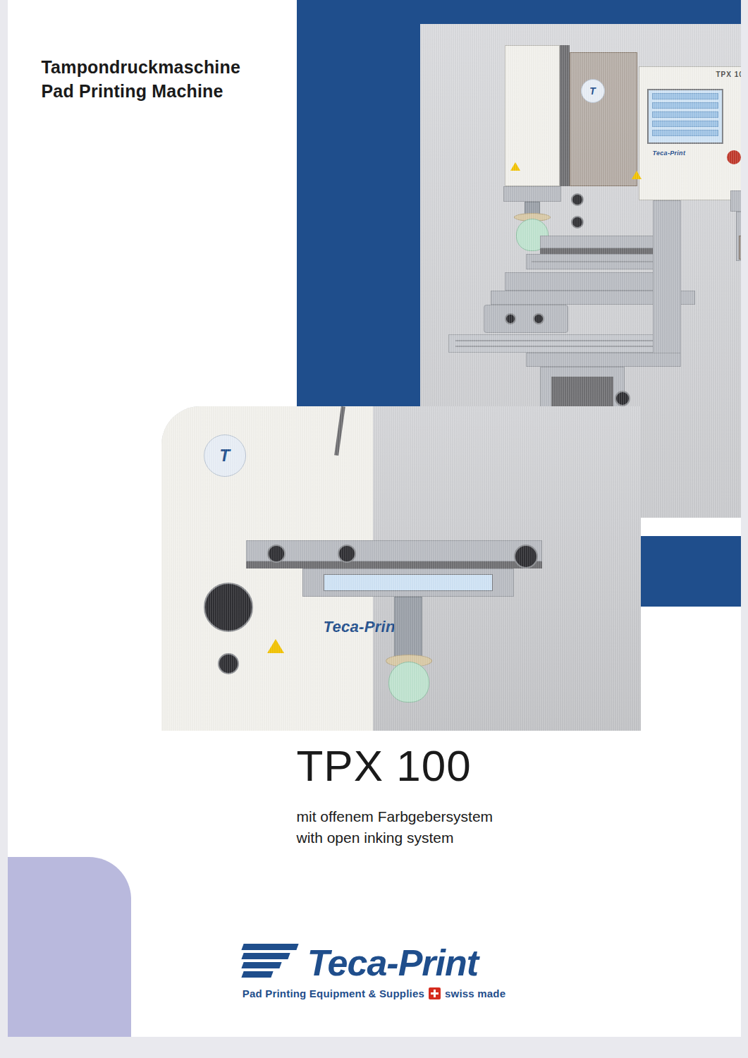Tampondruckmaschine
Pad Printing Machine
T
TPX 100
Teca-Print
T
Teca-Print
TPX 100
mit offenem Farbgebersystem
with open inking system
Teca-Print
Pad Printing Equipment & Supplies swiss made